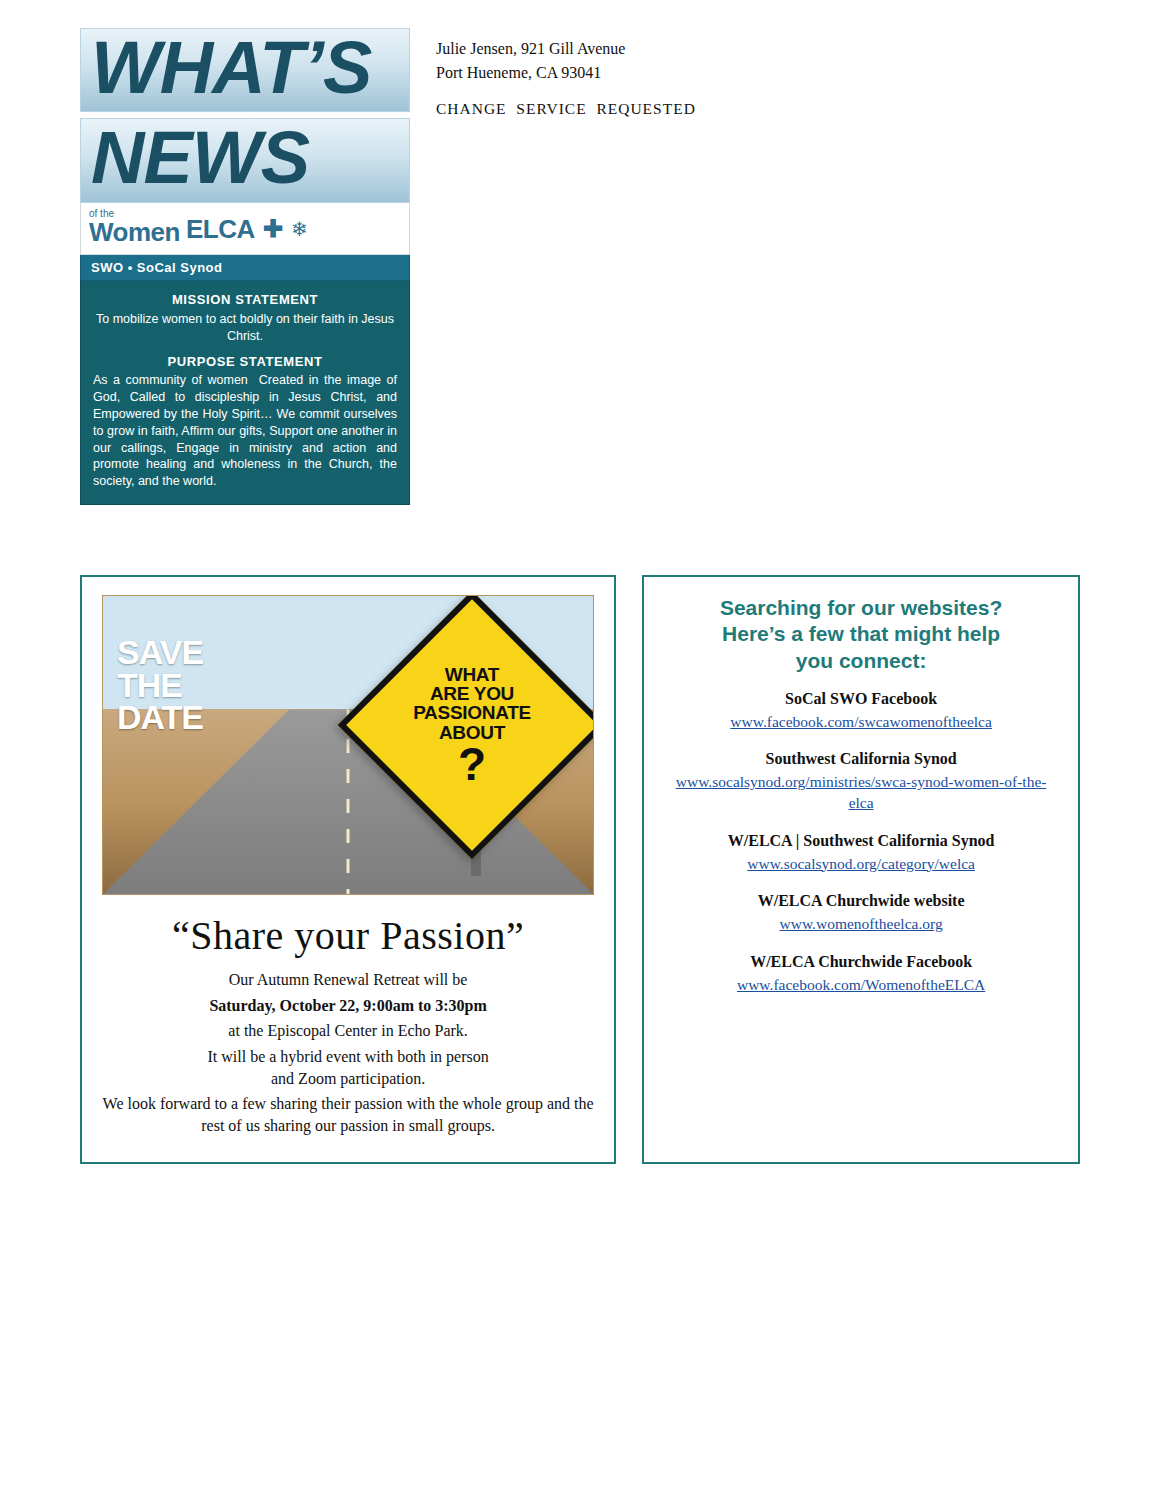WHAT’S
NEWS
of the Women
ELCA ✚ ❄
SWO • SoCal Synod
MISSION STATEMENT
To mobilize women to act boldly on their faith in Jesus Christ.
PURPOSE STATEMENT
As a community of women Created in the image of God, Called to discipleship in Jesus Christ, and Empowered by the Holy Spirit… We commit ourselves to grow in faith, Affirm our gifts, Support one another in our callings, Engage in ministry and action and promote healing and wholeness in the Church, the society, and the world.
Julie Jensen, 921 Gill Avenue
Port Hueneme, CA 93041
CHANGE SERVICE REQUESTED
SAVE
THE
DATE
WHAT
ARE YOU
PASSIONATE
ABOUT ?
“Share your Passion”
Our Autumn Renewal Retreat will be
Saturday, October 22, 9:00am to 3:30pm
at the Episcopal Center in Echo Park.
It will be a hybrid event with both in person
and Zoom participation.
We look forward to a few sharing their passion with the whole group and the rest of us sharing our passion in small groups.
Searching for our websites?
Here’s a few that might help
you connect:
SoCal SWO Facebook www.facebook.com/swcawomenoftheelca
Southwest California Synod www.socalsynod.org/ministries/swca-synod-women-of-the-elca
W/ELCA | Southwest California Synod www.socalsynod.org/category/welca
W/ELCA Churchwide website www.womenoftheelca.org
W/ELCA Churchwide Facebook www.facebook.com/WomenoftheELCA